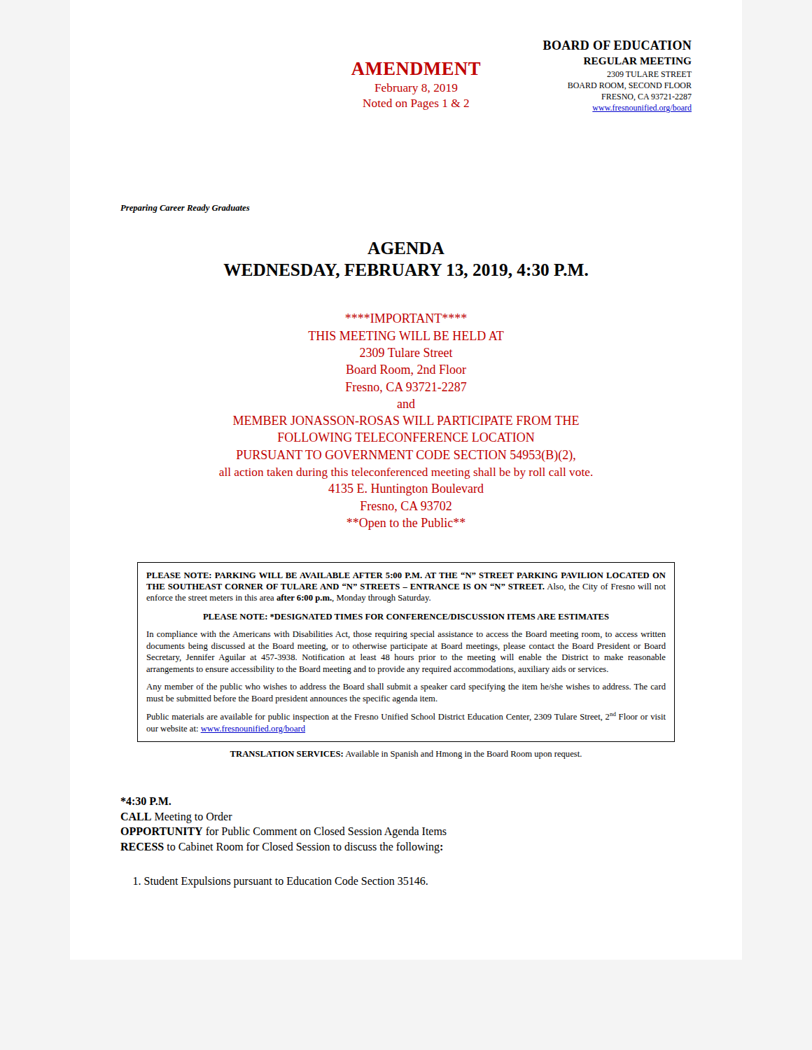Preparing Career Ready Graduates
AMENDMENT
February 8, 2019
Noted on Pages 1 & 2
BOARD OF EDUCATION
REGULAR MEETING
2309 TULARE STREET
BOARD ROOM, SECOND FLOOR
FRESNO, CA 93721-2287
www.fresnounified.org/board
AGENDA WEDNESDAY, FEBRUARY 13, 2019, 4:30 P.M.
****IMPORTANT****
THIS MEETING WILL BE HELD AT
2309 Tulare Street
Board Room, 2nd Floor
Fresno, CA 93721-2287
and
MEMBER JONASSON-ROSAS WILL PARTICIPATE FROM THE
FOLLOWING TELECONFERENCE LOCATION
PURSUANT TO GOVERNMENT CODE SECTION 54953(b)(2),
all action taken during this teleconferenced meeting shall be by roll call vote.
4135 E. Huntington Boulevard
Fresno, CA 93702
**Open to the Public**
PLEASE NOTE: PARKING WILL BE AVAILABLE AFTER 5:00 P.M. AT THE “N” STREET PARKING PAVILION LOCATED ON THE SOUTHEAST CORNER OF TULARE AND “N” STREETS – ENTRANCE IS ON “N” STREET. Also, the City of Fresno will not enforce the street meters in this area after 6:00 p.m., Monday through Saturday.
PLEASE NOTE: *DESIGNATED TIMES FOR CONFERENCE/DISCUSSION ITEMS ARE ESTIMATES
In compliance with the Americans with Disabilities Act, those requiring special assistance to access the Board meeting room, to access written documents being discussed at the Board meeting, or to otherwise participate at Board meetings, please contact the Board President or Board Secretary, Jennifer Aguilar at 457-3938. Notification at least 48 hours prior to the meeting will enable the District to make reasonable arrangements to ensure accessibility to the Board meeting and to provide any required accommodations, auxiliary aids or services.
Any member of the public who wishes to address the Board shall submit a speaker card specifying the item he/she wishes to address. The card must be submitted before the Board president announces the specific agenda item.
Public materials are available for public inspection at the Fresno Unified School District Education Center, 2309 Tulare Street, 2nd Floor or visit our website at: www.fresnounified.org/board
TRANSLATION SERVICES: Available in Spanish and Hmong in the Board Room upon request.
*4:30 P.M.
CALL Meeting to Order
OPPORTUNITY for Public Comment on Closed Session Agenda Items
RECESS to Cabinet Room for Closed Session to discuss the following:
Student Expulsions pursuant to Education Code Section 35146.